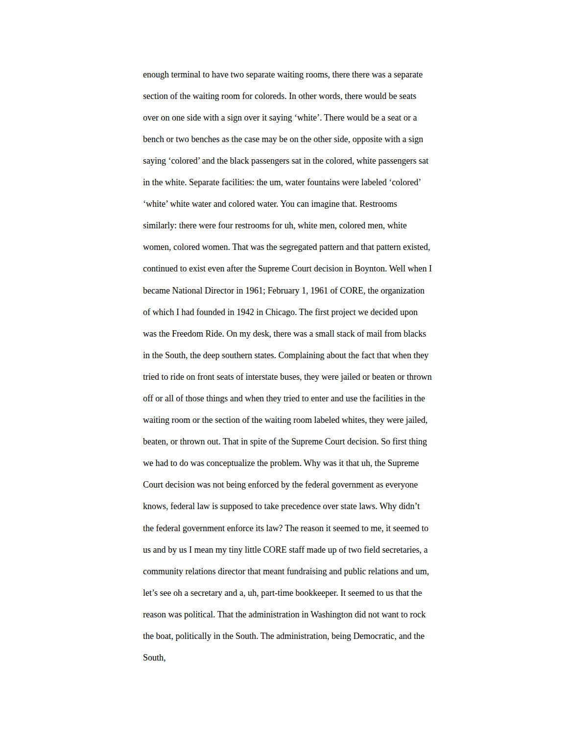enough terminal to have two separate waiting rooms, there there was a separate section of the waiting room for coloreds. In other words, there would be seats over on one side with a sign over it saying ‘white’. There would be a seat or a bench or two benches as the case may be on the other side, opposite with a sign saying ‘colored’ and the black passengers sat in the colored, white passengers sat in the white. Separate facilities: the um, water fountains were labeled ‘colored’ ‘white’ white water and colored water. You can imagine that. Restrooms similarly: there were four restrooms for uh, white men, colored men, white women, colored women. That was the segregated pattern and that pattern existed, continued to exist even after the Supreme Court decision in Boynton. Well when I became National Director in 1961; February 1, 1961 of CORE, the organization of which I had founded in 1942 in Chicago. The first project we decided upon was the Freedom Ride. On my desk, there was a small stack of mail from blacks in the South, the deep southern states. Complaining about the fact that when they tried to ride on front seats of interstate buses, they were jailed or beaten or thrown off or all of those things and when they tried to enter and use the facilities in the waiting room or the section of the waiting room labeled whites, they were jailed, beaten, or thrown out. That in spite of the Supreme Court decision. So first thing we had to do was conceptualize the problem. Why was it that uh, the Supreme Court decision was not being enforced by the federal government as everyone knows, federal law is supposed to take precedence over state laws. Why didn’t the federal government enforce its law? The reason it seemed to me, it seemed to us and by us I mean my tiny little CORE staff made up of two field secretaries, a community relations director that meant fundraising and public relations and um, let’s see oh a secretary and a, uh, part-time bookkeeper. It seemed to us that the reason was political. That the administration in Washington did not want to rock the boat, politically in the South. The administration, being Democratic, and the South,